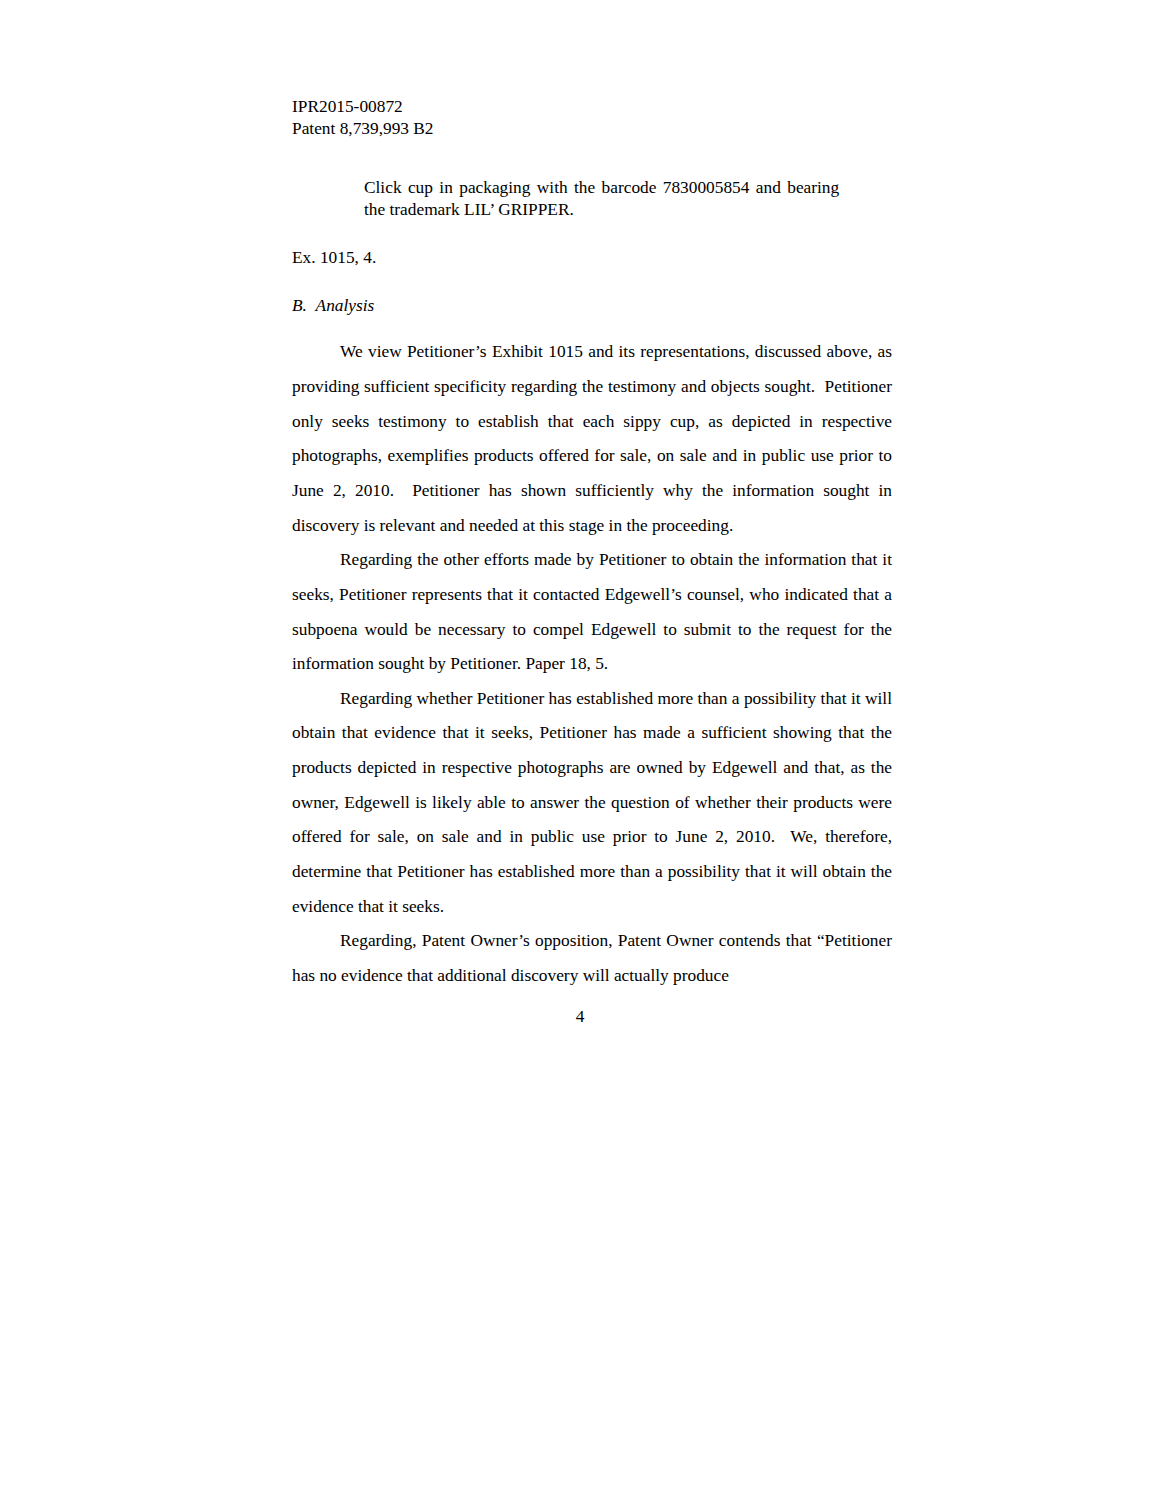IPR2015-00872
Patent 8,739,993 B2
Click cup in packaging with the barcode 7830005854 and bearing the trademark LIL’ GRIPPER.
Ex. 1015, 4.
B. Analysis
We view Petitioner’s Exhibit 1015 and its representations, discussed above, as providing sufficient specificity regarding the testimony and objects sought. Petitioner only seeks testimony to establish that each sippy cup, as depicted in respective photographs, exemplifies products offered for sale, on sale and in public use prior to June 2, 2010. Petitioner has shown sufficiently why the information sought in discovery is relevant and needed at this stage in the proceeding.
Regarding the other efforts made by Petitioner to obtain the information that it seeks, Petitioner represents that it contacted Edgewell’s counsel, who indicated that a subpoena would be necessary to compel Edgewell to submit to the request for the information sought by Petitioner. Paper 18, 5.
Regarding whether Petitioner has established more than a possibility that it will obtain that evidence that it seeks, Petitioner has made a sufficient showing that the products depicted in respective photographs are owned by Edgewell and that, as the owner, Edgewell is likely able to answer the question of whether their products were offered for sale, on sale and in public use prior to June 2, 2010. We, therefore, determine that Petitioner has established more than a possibility that it will obtain the evidence that it seeks.
Regarding, Patent Owner’s opposition, Patent Owner contends that “Petitioner has no evidence that additional discovery will actually produce
4